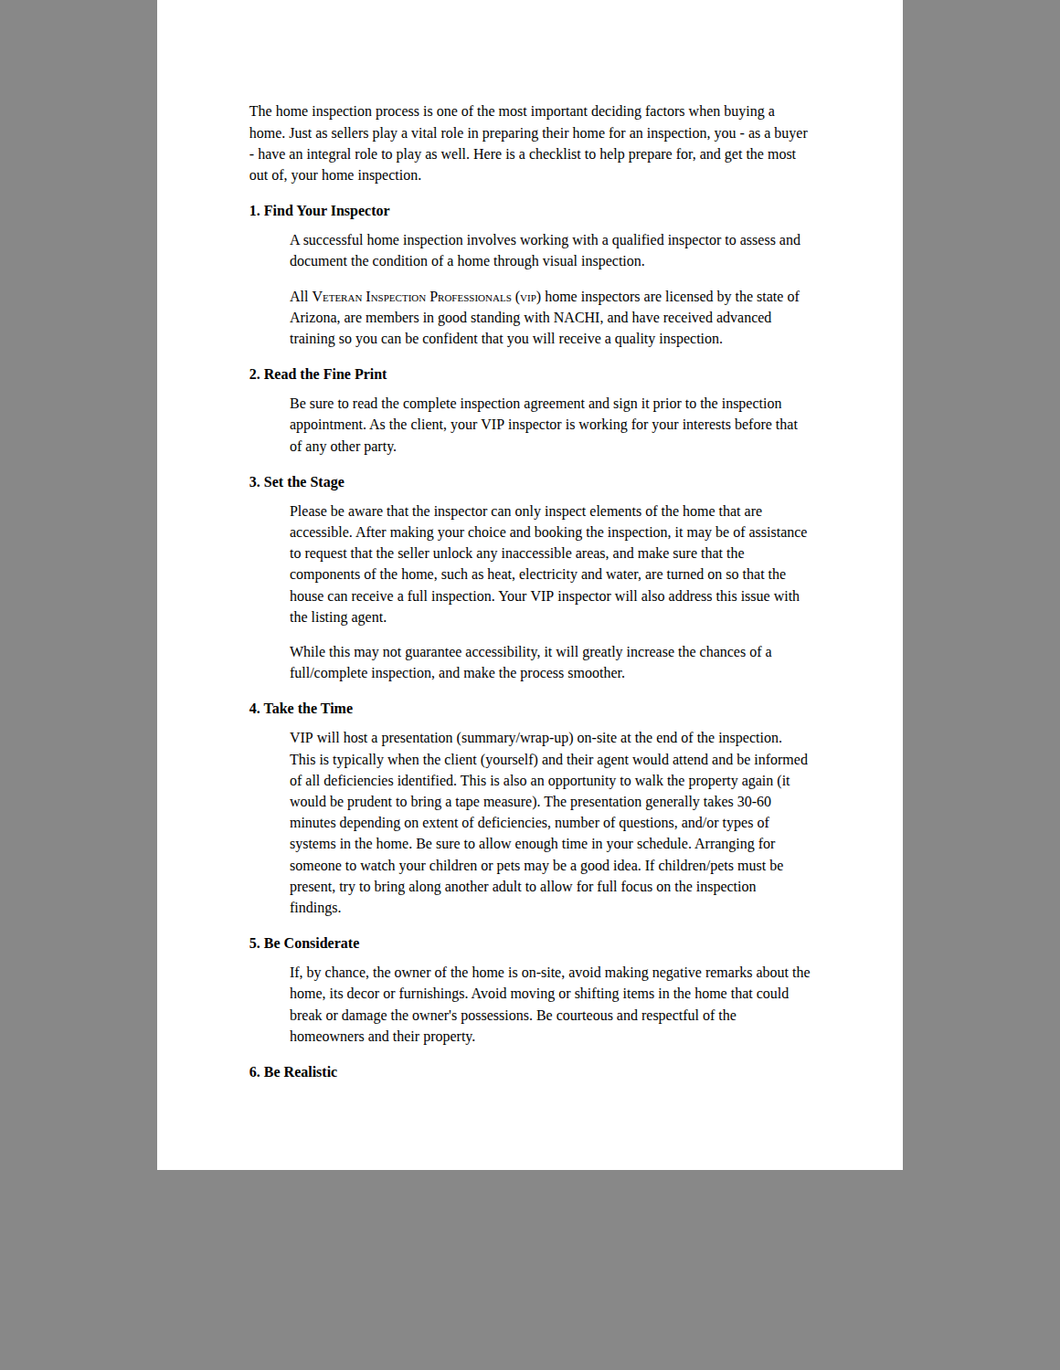The home inspection process is one of the most important deciding factors when buying a home. Just as sellers play a vital role in preparing their home for an inspection, you - as a buyer - have an integral role to play as well. Here is a checklist to help prepare for, and get the most out of, your home inspection.
1. Find Your Inspector
A successful home inspection involves working with a qualified inspector to assess and document the condition of a home through visual inspection.
All Veteran Inspection Professionals (vip) home inspectors are licensed by the state of Arizona, are members in good standing with NACHI, and have received advanced training so you can be confident that you will receive a quality inspection.
2. Read the Fine Print
Be sure to read the complete inspection agreement and sign it prior to the inspection appointment. As the client, your VIP inspector is working for your interests before that of any other party.
3. Set the Stage
Please be aware that the inspector can only inspect elements of the home that are accessible. After making your choice and booking the inspection, it may be of assistance to request that the seller unlock any inaccessible areas, and make sure that the components of the home, such as heat, electricity and water, are turned on so that the house can receive a full inspection. Your VIP inspector will also address this issue with the listing agent.
While this may not guarantee accessibility, it will greatly increase the chances of a full/complete inspection, and make the process smoother.
4. Take the Time
VIP will host a presentation (summary/wrap-up) on-site at the end of the inspection. This is typically when the client (yourself) and their agent would attend and be informed of all deficiencies identified. This is also an opportunity to walk the property again (it would be prudent to bring a tape measure). The presentation generally takes 30-60 minutes depending on extent of deficiencies, number of questions, and/or types of systems in the home. Be sure to allow enough time in your schedule. Arranging for someone to watch your children or pets may be a good idea. If children/pets must be present, try to bring along another adult to allow for full focus on the inspection findings.
5. Be Considerate
If, by chance, the owner of the home is on-site, avoid making negative remarks about the home, its decor or furnishings. Avoid moving or shifting items in the home that could break or damage the owner's possessions. Be courteous and respectful of the homeowners and their property.
6. Be Realistic